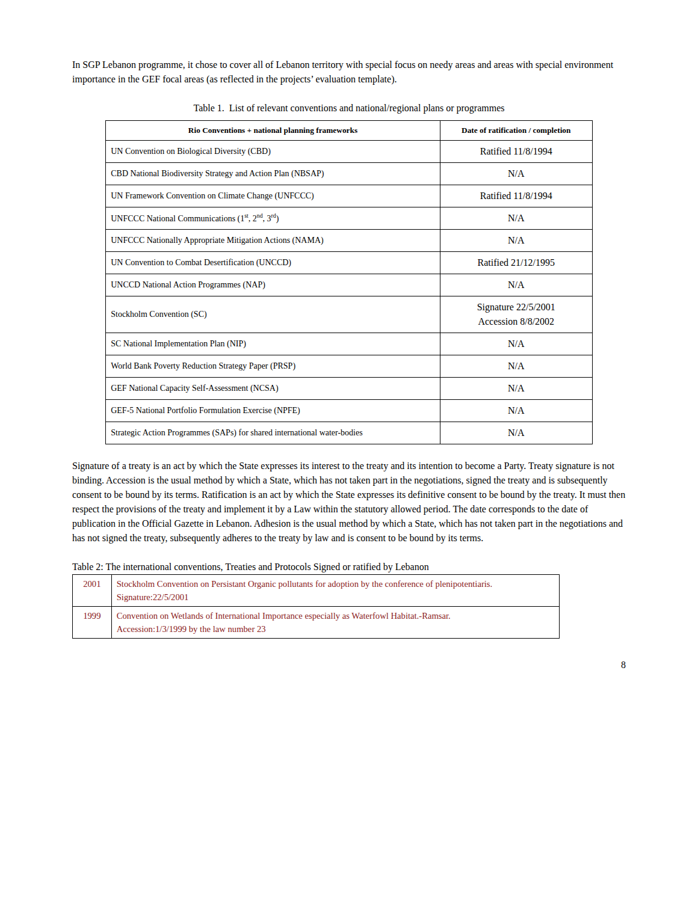In SGP Lebanon programme, it chose to cover all of Lebanon territory with special focus on needy areas and areas with special environment importance in the GEF focal areas (as reflected in the projects’ evaluation template).
Table 1. List of relevant conventions and national/regional plans or programmes
| Rio Conventions + national planning frameworks | Date of ratification / completion |
| --- | --- |
| UN Convention on Biological Diversity (CBD) | Ratified 11/8/1994 |
| CBD National Biodiversity Strategy and Action Plan (NBSAP) | N/A |
| UN Framework Convention on Climate Change (UNFCCC) | Ratified 11/8/1994 |
| UNFCCC National Communications (1 st , 2 nd , 3 rd ) | N/A |
| UNFCCC Nationally Appropriate Mitigation Actions (NAMA) | N/A |
| UN Convention to Combat Desertification (UNCCD) | Ratified 21/12/1995 |
| UNCCD National Action Programmes (NAP) | N/A |
| Stockholm Convention (SC) | Signature 22/5/2001 Accession 8/8/2002 |
| SC National Implementation Plan (NIP) | N/A |
| World Bank Poverty Reduction Strategy Paper (PRSP) | N/A |
| GEF National Capacity Self-Assessment (NCSA) | N/A |
| GEF-5 National Portfolio Formulation Exercise (NPFE) | N/A |
| Strategic Action Programmes (SAPs) for shared international water-bodies | N/A |
Signature of a treaty is an act by which the State expresses its interest to the treaty and its intention to become a Party. Treaty signature is not binding. Accession is the usual method by which a State, which has not taken part in the negotiations, signed the treaty and is subsequently consent to be bound by its terms. Ratification is an act by which the State expresses its definitive consent to be bound by the treaty. It must then respect the provisions of the treaty and implement it by a Law within the statutory allowed period. The date corresponds to the date of publication in the Official Gazette in Lebanon. Adhesion is the usual method by which a State, which has not taken part in the negotiations and has not signed the treaty, subsequently adheres to the treaty by law and is consent to be bound by its terms.
Table 2: The international conventions, Treaties and Protocols Signed or ratified by Lebanon
| 2001 | Stockholm Convention on Persistant Organic pollutants for adoption by the conference of plenipotentiaris. Signature:22/5/2001 |
| 1999 | Convention on Wetlands of International Importance especially as Waterfowl Habitat.-Ramsar. Accession:1/3/1999 by the law number 23 |
8